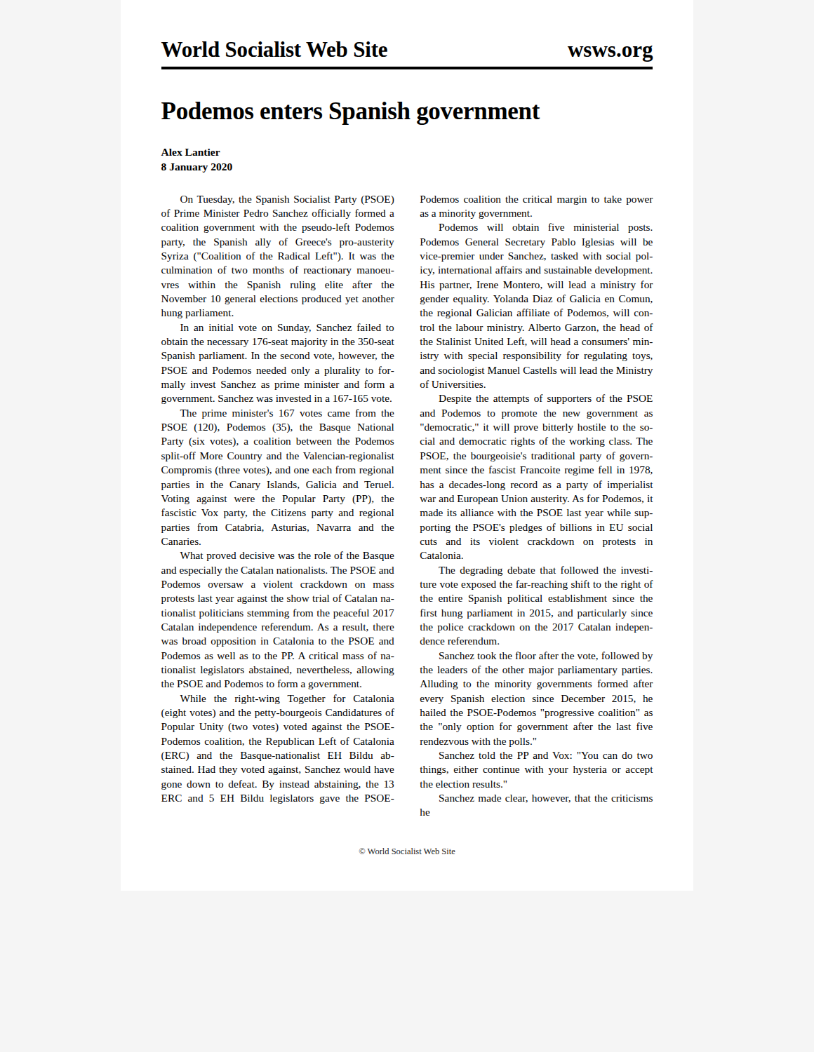World Socialist Web Site
wsws.org
Podemos enters Spanish government
Alex Lantier 8 January 2020
On Tuesday, the Spanish Socialist Party (PSOE) of Prime Minister Pedro Sanchez officially formed a coalition government with the pseudo-left Podemos party, the Spanish ally of Greece's pro-austerity Syriza ("Coalition of the Radical Left"). It was the culmination of two months of reactionary manoeuvres within the Spanish ruling elite after the November 10 general elections produced yet another hung parliament.
In an initial vote on Sunday, Sanchez failed to obtain the necessary 176-seat majority in the 350-seat Spanish parliament. In the second vote, however, the PSOE and Podemos needed only a plurality to formally invest Sanchez as prime minister and form a government. Sanchez was invested in a 167-165 vote.
The prime minister's 167 votes came from the PSOE (120), Podemos (35), the Basque National Party (six votes), a coalition between the Podemos split-off More Country and the Valencian-regionalist Compromis (three votes), and one each from regional parties in the Canary Islands, Galicia and Teruel. Voting against were the Popular Party (PP), the fascistic Vox party, the Citizens party and regional parties from Catabria, Asturias, Navarra and the Canaries.
What proved decisive was the role of the Basque and especially the Catalan nationalists. The PSOE and Podemos oversaw a violent crackdown on mass protests last year against the show trial of Catalan nationalist politicians stemming from the peaceful 2017 Catalan independence referendum. As a result, there was broad opposition in Catalonia to the PSOE and Podemos as well as to the PP. A critical mass of nationalist legislators abstained, nevertheless, allowing the PSOE and Podemos to form a government.
While the right-wing Together for Catalonia (eight votes) and the petty-bourgeois Candidatures of Popular Unity (two votes) voted against the PSOE-Podemos coalition, the Republican Left of Catalonia (ERC) and the Basque-nationalist EH Bildu abstained. Had they voted against, Sanchez would have gone down to defeat. By instead abstaining, the 13 ERC and 5 EH Bildu legislators gave the PSOE-Podemos coalition the critical margin to take power as a minority government.
Podemos will obtain five ministerial posts. Podemos General Secretary Pablo Iglesias will be vice-premier under Sanchez, tasked with social policy, international affairs and sustainable development. His partner, Irene Montero, will lead a ministry for gender equality. Yolanda Diaz of Galicia en Comun, the regional Galician affiliate of Podemos, will control the labour ministry. Alberto Garzon, the head of the Stalinist United Left, will head a consumers' ministry with special responsibility for regulating toys, and sociologist Manuel Castells will lead the Ministry of Universities.
Despite the attempts of supporters of the PSOE and Podemos to promote the new government as "democratic," it will prove bitterly hostile to the social and democratic rights of the working class. The PSOE, the bourgeoisie's traditional party of government since the fascist Francoite regime fell in 1978, has a decades-long record as a party of imperialist war and European Union austerity. As for Podemos, it made its alliance with the PSOE last year while supporting the PSOE's pledges of billions in EU social cuts and its violent crackdown on protests in Catalonia.
The degrading debate that followed the investiture vote exposed the far-reaching shift to the right of the entire Spanish political establishment since the first hung parliament in 2015, and particularly since the police crackdown on the 2017 Catalan independence referendum.
Sanchez took the floor after the vote, followed by the leaders of the other major parliamentary parties. Alluding to the minority governments formed after every Spanish election since December 2015, he hailed the PSOE-Podemos "progressive coalition" as the "only option for government after the last five rendezvous with the polls."
Sanchez told the PP and Vox: "You can do two things, either continue with your hysteria or accept the election results."
Sanchez made clear, however, that the criticisms he
© World Socialist Web Site